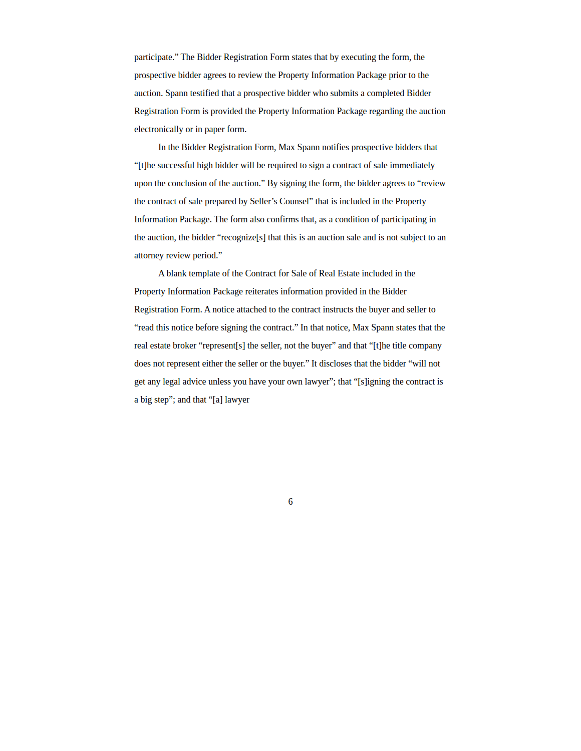participate.” The Bidder Registration Form states that by executing the form, the prospective bidder agrees to review the Property Information Package prior to the auction. Spann testified that a prospective bidder who submits a completed Bidder Registration Form is provided the Property Information Package regarding the auction electronically or in paper form.
In the Bidder Registration Form, Max Spann notifies prospective bidders that “[t]he successful high bidder will be required to sign a contract of sale immediately upon the conclusion of the auction.” By signing the form, the bidder agrees to “review the contract of sale prepared by Seller’s Counsel” that is included in the Property Information Package. The form also confirms that, as a condition of participating in the auction, the bidder “recognize[s] that this is an auction sale and is not subject to an attorney review period.”
A blank template of the Contract for Sale of Real Estate included in the Property Information Package reiterates information provided in the Bidder Registration Form. A notice attached to the contract instructs the buyer and seller to “read this notice before signing the contract.” In that notice, Max Spann states that the real estate broker “represent[s] the seller, not the buyer” and that “[t]he title company does not represent either the seller or the buyer.” It discloses that the bidder “will not get any legal advice unless you have your own lawyer”; that “[s]igning the contract is a big step”; and that “[a] lawyer
6